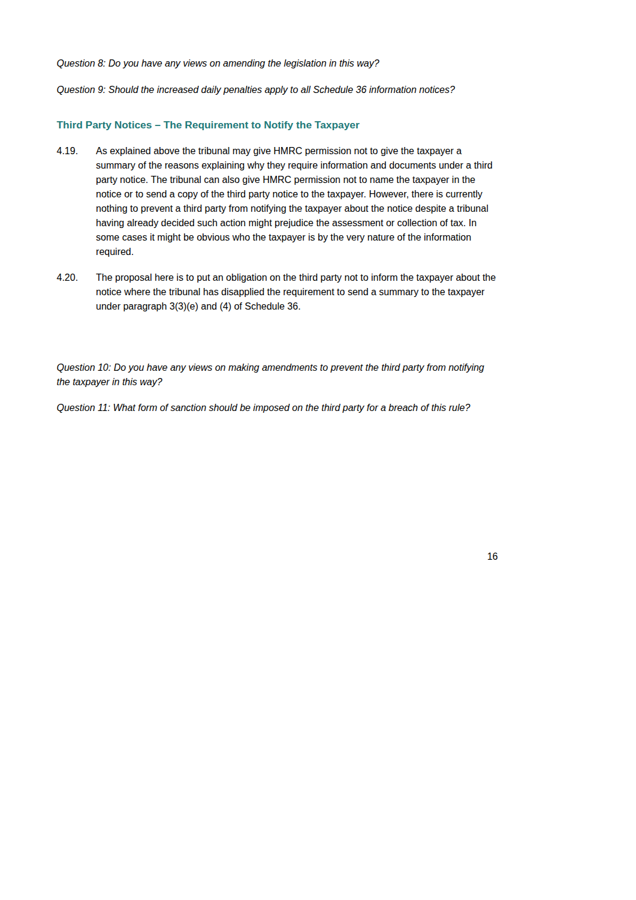Question 8: Do you have any views on amending the legislation in this way?
Question 9: Should the increased daily penalties apply to all Schedule 36 information notices?
Third Party Notices – The Requirement to Notify the Taxpayer
4.19. As explained above the tribunal may give HMRC permission not to give the taxpayer a summary of the reasons explaining why they require information and documents under a third party notice. The tribunal can also give HMRC permission not to name the taxpayer in the notice or to send a copy of the third party notice to the taxpayer. However, there is currently nothing to prevent a third party from notifying the taxpayer about the notice despite a tribunal having already decided such action might prejudice the assessment or collection of tax. In some cases it might be obvious who the taxpayer is by the very nature of the information required.
4.20. The proposal here is to put an obligation on the third party not to inform the taxpayer about the notice where the tribunal has disapplied the requirement to send a summary to the taxpayer under paragraph 3(3)(e) and (4) of Schedule 36.
Question 10: Do you have any views on making amendments to prevent the third party from notifying the taxpayer in this way?
Question 11: What form of sanction should be imposed on the third party for a breach of this rule?
16